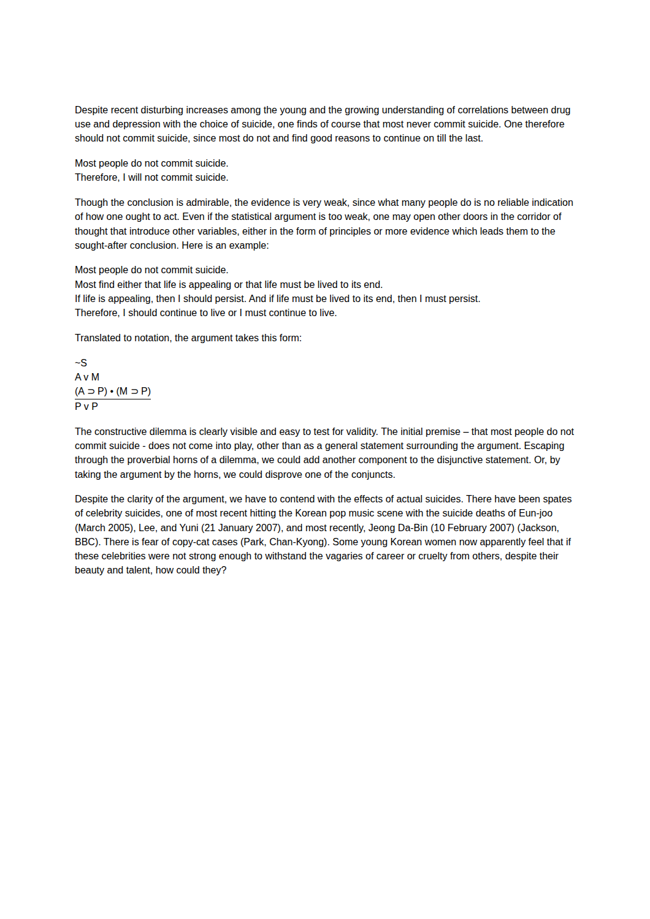Despite recent disturbing increases among the young and the growing understanding of correlations between drug use and depression with the choice of suicide, one finds of course that most never commit suicide. One therefore should not commit suicide, since most do not and find good reasons to continue on till the last.
Most people do not commit suicide.
Therefore, I will not commit suicide.
Though the conclusion is admirable, the evidence is very weak, since what many people do is no reliable indication of how one ought to act. Even if the statistical argument is too weak, one may open other doors in the corridor of thought that introduce other variables, either in the form of principles or more evidence which leads them to the sought-after conclusion. Here is an example:
Most people do not commit suicide.
Most find either that life is appealing or that life must be lived to its end.
If life is appealing, then I should persist. And if life must be lived to its end, then I must persist.
Therefore, I should continue to live or I must continue to live.
Translated to notation, the argument takes this form:
~S
A v M
(A ⊃ P) • (M ⊃ P)
P v P
The constructive dilemma is clearly visible and easy to test for validity. The initial premise – that most people do not commit suicide - does not come into play, other than as a general statement surrounding the argument. Escaping through the proverbial horns of a dilemma, we could add another component to the disjunctive statement. Or, by taking the argument by the horns, we could disprove one of the conjuncts.
Despite the clarity of the argument, we have to contend with the effects of actual suicides. There have been spates of celebrity suicides, one of most recent hitting the Korean pop music scene with the suicide deaths of Eun-joo (March 2005), Lee, and Yuni (21 January 2007), and most recently, Jeong Da-Bin (10 February 2007) (Jackson, BBC). There is fear of copy-cat cases (Park, Chan-Kyong). Some young Korean women now apparently feel that if these celebrities were not strong enough to withstand the vagaries of career or cruelty from others, despite their beauty and talent, how could they?